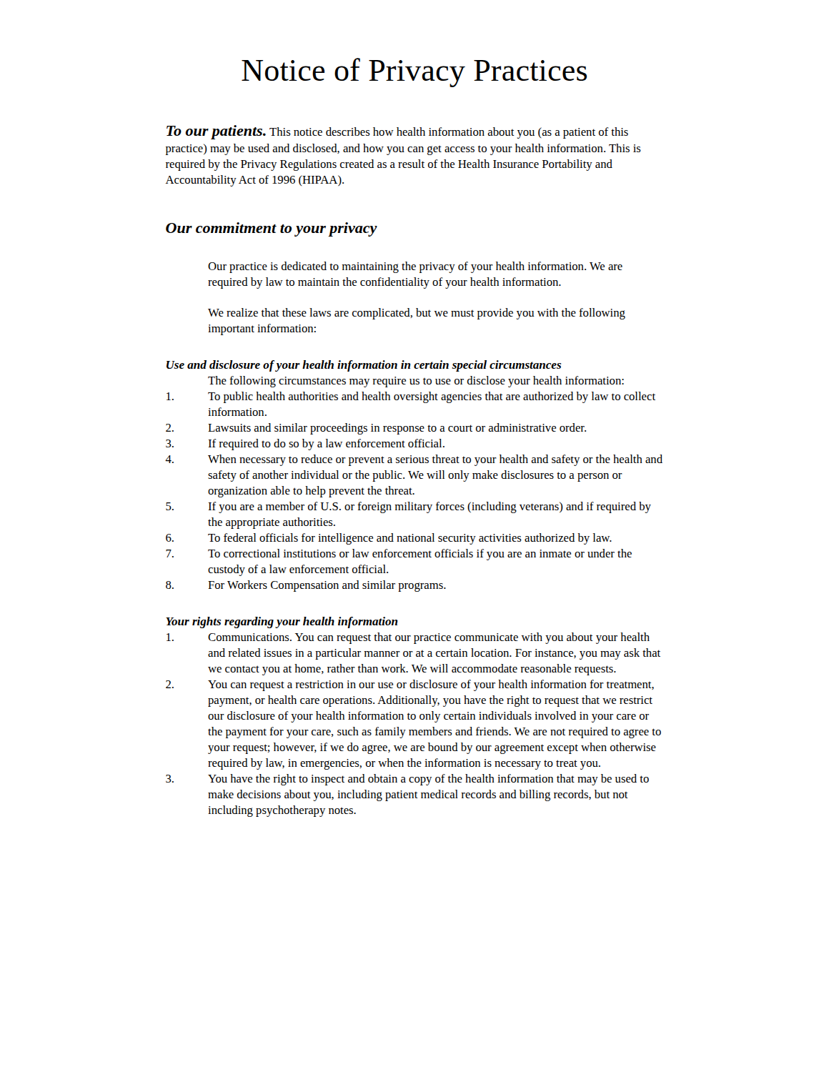Notice of Privacy Practices
To our patients. This notice describes how health information about you (as a patient of this practice) may be used and disclosed, and how you can get access to your health information. This is required by the Privacy Regulations created as a result of the Health Insurance Portability and Accountability Act of 1996 (HIPAA).
Our commitment to your privacy
Our practice is dedicated to maintaining the privacy of your health information. We are required by law to maintain the confidentiality of your health information.
We realize that these laws are complicated, but we must provide you with the following important information:
Use and disclosure of your health information in certain special circumstances
The following circumstances may require us to use or disclose your health information:
1. To public health authorities and health oversight agencies that are authorized by law to collect information.
2. Lawsuits and similar proceedings in response to a court or administrative order.
3. If required to do so by a law enforcement official.
4. When necessary to reduce or prevent a serious threat to your health and safety or the health and safety of another individual or the public. We will only make disclosures to a person or organization able to help prevent the threat.
5. If you are a member of U.S. or foreign military forces (including veterans) and if required by the appropriate authorities.
6. To federal officials for intelligence and national security activities authorized by law.
7. To correctional institutions or law enforcement officials if you are an inmate or under the custody of a law enforcement official.
8. For Workers Compensation and similar programs.
Your rights regarding your health information
1. Communications. You can request that our practice communicate with you about your health and related issues in a particular manner or at a certain location. For instance, you may ask that we contact you at home, rather than work. We will accommodate reasonable requests.
2. You can request a restriction in our use or disclosure of your health information for treatment, payment, or health care operations. Additionally, you have the right to request that we restrict our disclosure of your health information to only certain individuals involved in your care or the payment for your care, such as family members and friends. We are not required to agree to your request; however, if we do agree, we are bound by our agreement except when otherwise required by law, in emergencies, or when the information is necessary to treat you.
3. You have the right to inspect and obtain a copy of the health information that may be used to make decisions about you, including patient medical records and billing records, but not including psychotherapy notes.